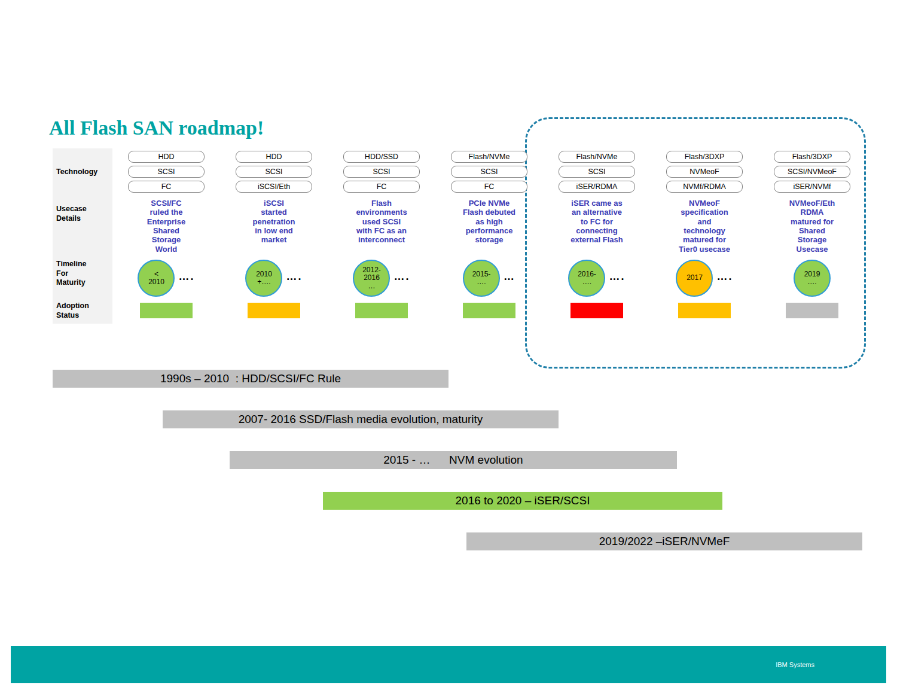All Flash SAN roadmap!
Technology
HDD
SCSI
FC
HDD
SCSI
iSCSI/Eth
HDD/SSD
SCSI
FC
Flash/NVMe
SCSI
FC
Flash/NVMe
SCSI
iSER/RDMA
Flash/3DXP
NVMeoF
NVMf/RDMA
Flash/3DXP
SCSI/NVMeoF
iSER/NVMf
Usecase
Details
SCSI/FC
ruled the
Enterprise
Shared
Storage
World
iSCSI
started
penetration
in low end
market
Flash
environments
used SCSI
with FC as an
interconnect
PCIe NVMe
Flash debuted
as high
performance
storage
iSER came as
an alternative
to FC for
connecting
external Flash
NVMeoF
specification
and
technology
matured for
Tier0 usecase
NVMeoF/Eth
RDMA
matured for
Shared
Storage
Usecase
Timeline
For
Maturity
<
2010
….
2010
+….
….
2012-
2016
…
….
2015-
….
…
2016-
….
….
2017
….
2019
….
Adoption
Status
1990s – 2010 : HDD/SCSI/FC Rule
2007- 2016 SSD/Flash media evolution, maturity
2015 - … NVM evolution
2016 to 2020 – iSER/SCSI
2019/2022 –iSER/NVMeF
IBM Systems